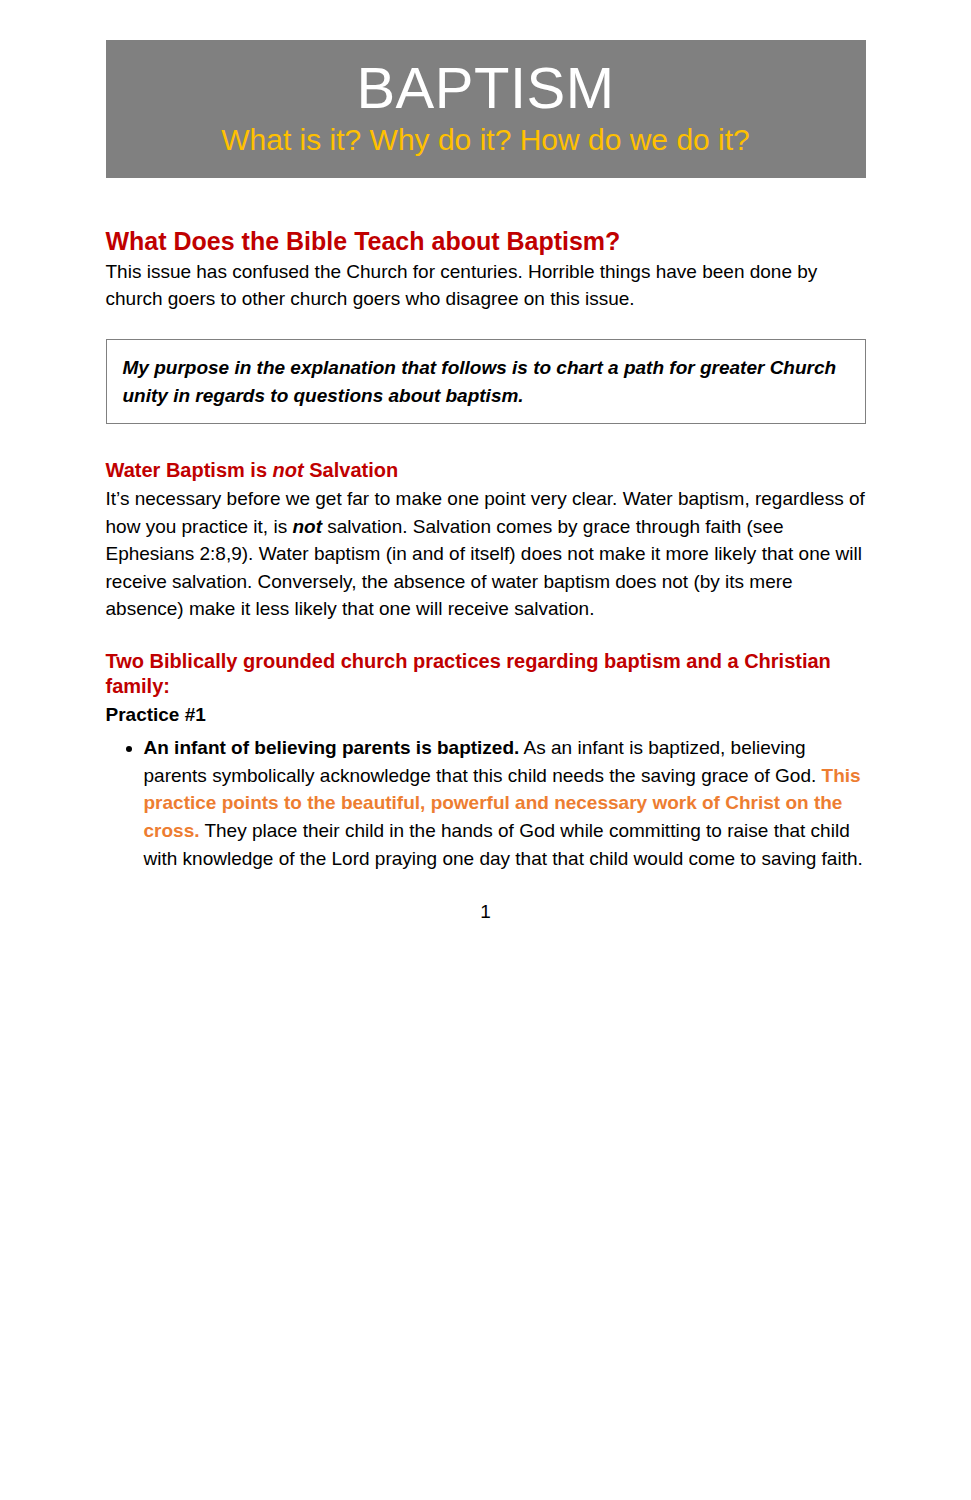BAPTISM
What is it? Why do it? How do we do it?
What Does the Bible Teach about Baptism?
This issue has confused the Church for centuries. Horrible things have been done by church goers to other church goers who disagree on this issue.
My purpose in the explanation that follows is to chart a path for greater Church unity in regards to questions about baptism.
Water Baptism is not Salvation
It’s necessary before we get far to make one point very clear. Water baptism, regardless of how you practice it, is not salvation. Salvation comes by grace through faith (see Ephesians 2:8,9). Water baptism (in and of itself) does not make it more likely that one will receive salvation. Conversely, the absence of water baptism does not (by its mere absence) make it less likely that one will receive salvation.
Two Biblically grounded church practices regarding baptism and a Christian family:
Practice #1
An infant of believing parents is baptized. As an infant is baptized, believing parents symbolically acknowledge that this child needs the saving grace of God. This practice points to the beautiful, powerful and necessary work of Christ on the cross. They place their child in the hands of God while committing to raise that child with knowledge of the Lord praying one day that that child would come to saving faith.
1